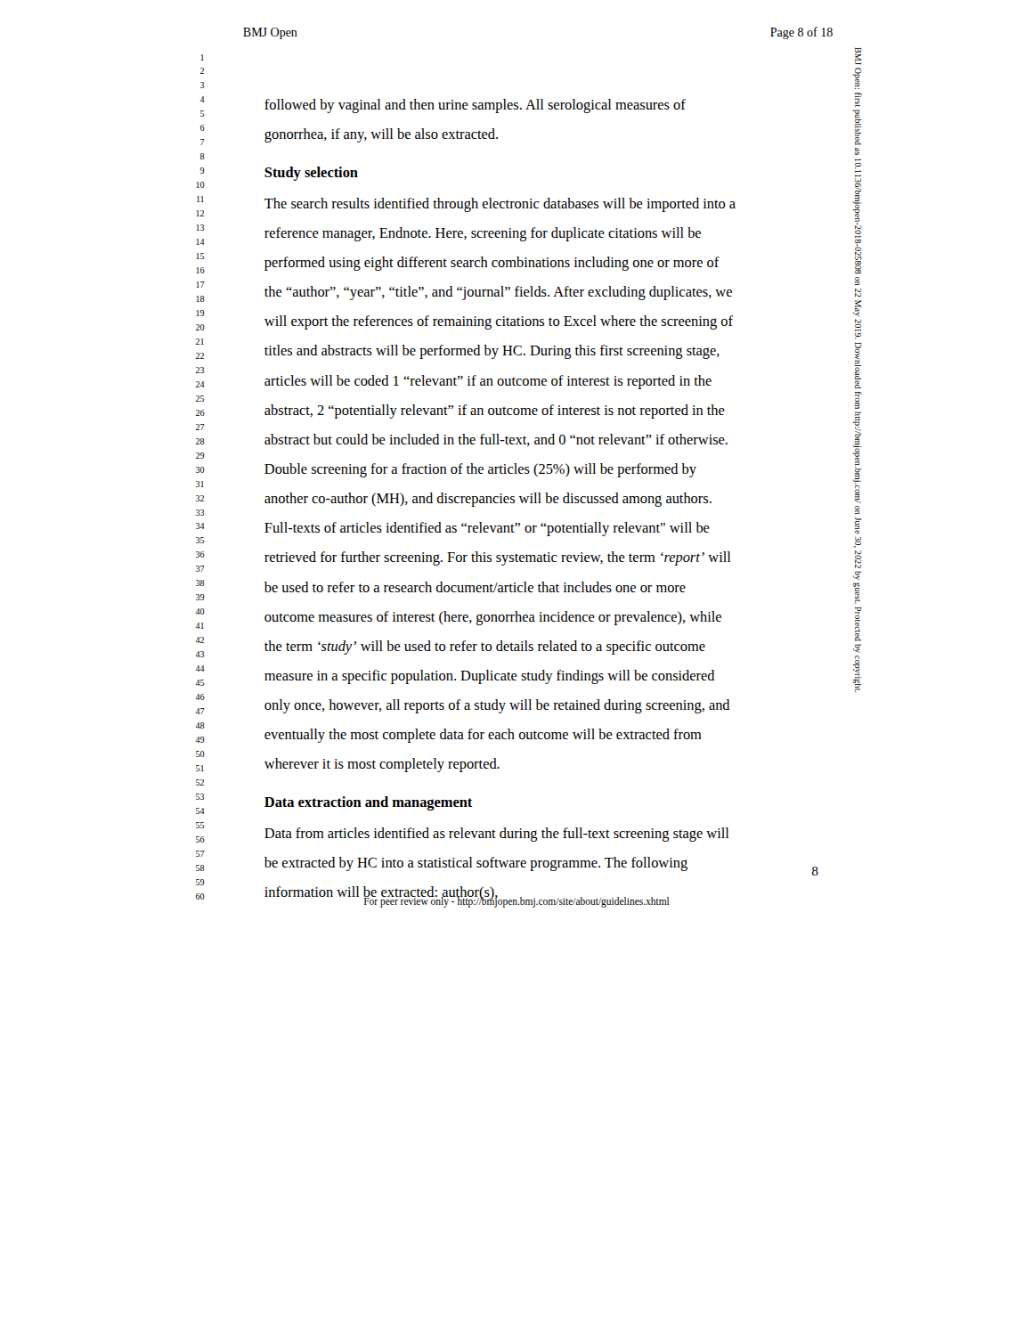BMJ Open
Page 8 of 18
1
2
3
4
5
6
7
8
9
10
11
12
13
14
15
16
17
18
19
20
21
22
23
24
25
26
27
28
29
30
31
32
33
34
35
36
37
38
39
40
41
42
43
44
45
46
47
48
49
50
51
52
53
54
55
56
57
58
59
60
BMJ Open: first published as 10.1136/bmjopen-2018-025808 on 22 May 2019. Downloaded from http://bmjopen.bmj.com/ on June 30, 2022 by guest. Protected by copyright.
followed by vaginal and then urine samples. All serological measures of gonorrhea, if any, will be also extracted.
Study selection
The search results identified through electronic databases will be imported into a reference manager, Endnote. Here, screening for duplicate citations will be performed using eight different search combinations including one or more of the “author”, “year”, “title”, and “journal” fields. After excluding duplicates, we will export the references of remaining citations to Excel where the screening of titles and abstracts will be performed by HC. During this first screening stage, articles will be coded 1 “relevant” if an outcome of interest is reported in the abstract, 2 “potentially relevant” if an outcome of interest is not reported in the abstract but could be included in the full-text, and 0 “not relevant” if otherwise. Double screening for a fraction of the articles (25%) will be performed by another co-author (MH), and discrepancies will be discussed among authors. Full-texts of articles identified as “relevant” or “potentially relevant" will be retrieved for further screening. For this systematic review, the term ‘report’ will be used to refer to a research document/article that includes one or more outcome measures of interest (here, gonorrhea incidence or prevalence), while the term ‘study’ will be used to refer to details related to a specific outcome measure in a specific population. Duplicate study findings will be considered only once, however, all reports of a study will be retained during screening, and eventually the most complete data for each outcome will be extracted from wherever it is most completely reported.
Data extraction and management
Data from articles identified as relevant during the full-text screening stage will be extracted by HC into a statistical software programme. The following information will be extracted: author(s),
8
For peer review only - http://bmjopen.bmj.com/site/about/guidelines.xhtml